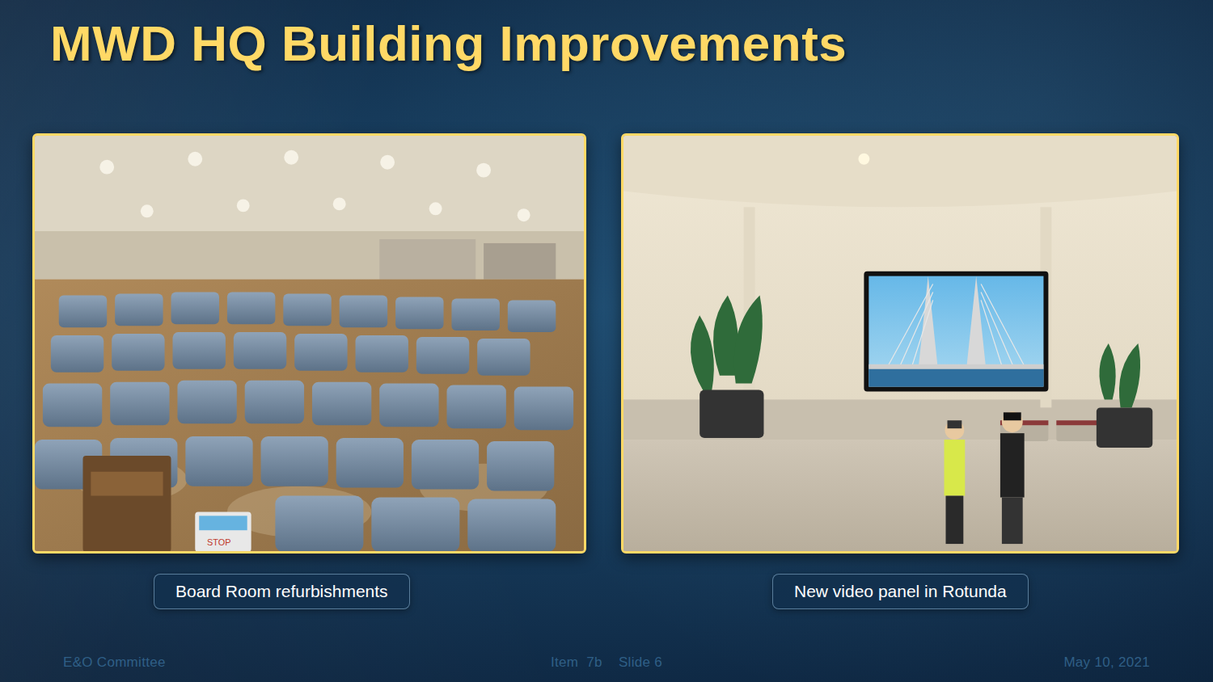MWD HQ Building Improvements
Board Room refurbishments
New video panel in Rotunda
E&O Committee Item 7b Slide 6 May 10, 2021